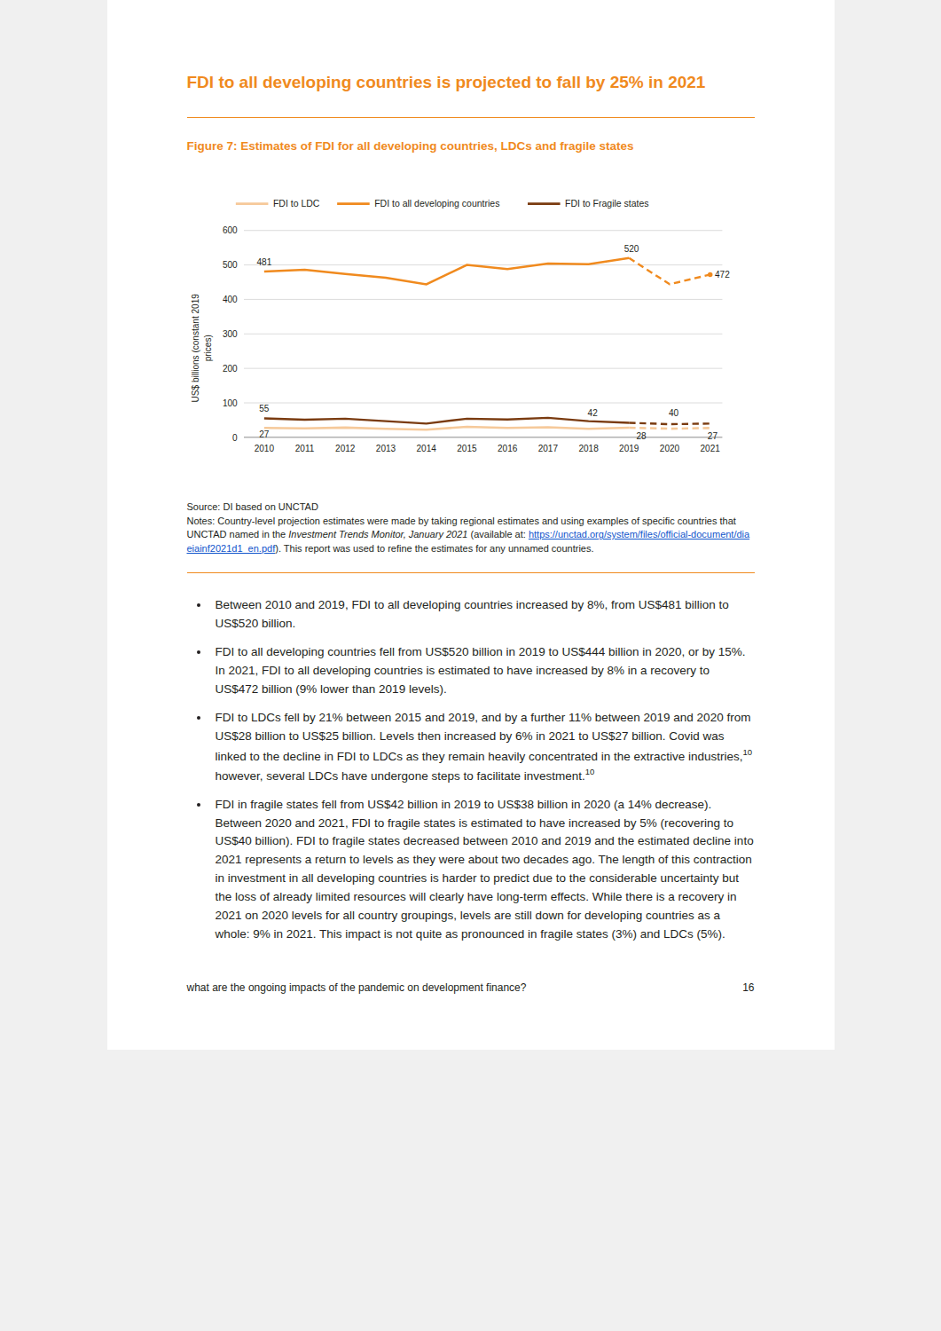FDI to all developing countries is projected to fall by 25% in 2021
Figure 7: Estimates of FDI for all developing countries, LDCs and fragile states
US$ billions (constant 2019 prices) FDI to LDC FDI to all developing countries FDI to Fragile states 600 500 400 300 200 100 0 2010 2011 2012 2013 2014 2015 2016 2017 2018 2019 2020 2021 481 55 27 520 472 42 40 28 27
Source: DI based on UNCTAD
Notes: Country-level projection estimates were made by taking regional estimates and using examples of specific countries that UNCTAD named in the Investment Trends Monitor, January 2021 (available at: https://unctad.org/system/files/official-document/diaeiainf2021d1_en.pdf). This report was used to refine the estimates for any unnamed countries.
Between 2010 and 2019, FDI to all developing countries increased by 8%, from US$481 billion to US$520 billion.
FDI to all developing countries fell from US$520 billion in 2019 to US$444 billion in 2020, or by 15%. In 2021, FDI to all developing countries is estimated to have increased by 8% in a recovery to US$472 billion (9% lower than 2019 levels).
FDI to LDCs fell by 21% between 2015 and 2019, and by a further 11% between 2019 and 2020 from US$28 billion to US$25 billion. Levels then increased by 6% in 2021 to US$27 billion. Covid was linked to the decline in FDI to LDCs as they remain heavily concentrated in the extractive industries,10 however, several LDCs have undergone steps to facilitate investment.10
FDI in fragile states fell from US$42 billion in 2019 to US$38 billion in 2020 (a 14% decrease). Between 2020 and 2021, FDI to fragile states is estimated to have increased by 5% (recovering to US$40 billion). FDI to fragile states decreased between 2010 and 2019 and the estimated decline into 2021 represents a return to levels as they were about two decades ago. The length of this contraction in investment in all developing countries is harder to predict due to the considerable uncertainty but the loss of already limited resources will clearly have long-term effects. While there is a recovery in 2021 on 2020 levels for all country groupings, levels are still down for developing countries as a whole: 9% in 2021. This impact is not quite as pronounced in fragile states (3%) and LDCs (5%).
what are the ongoing impacts of the pandemic on development finance? 16